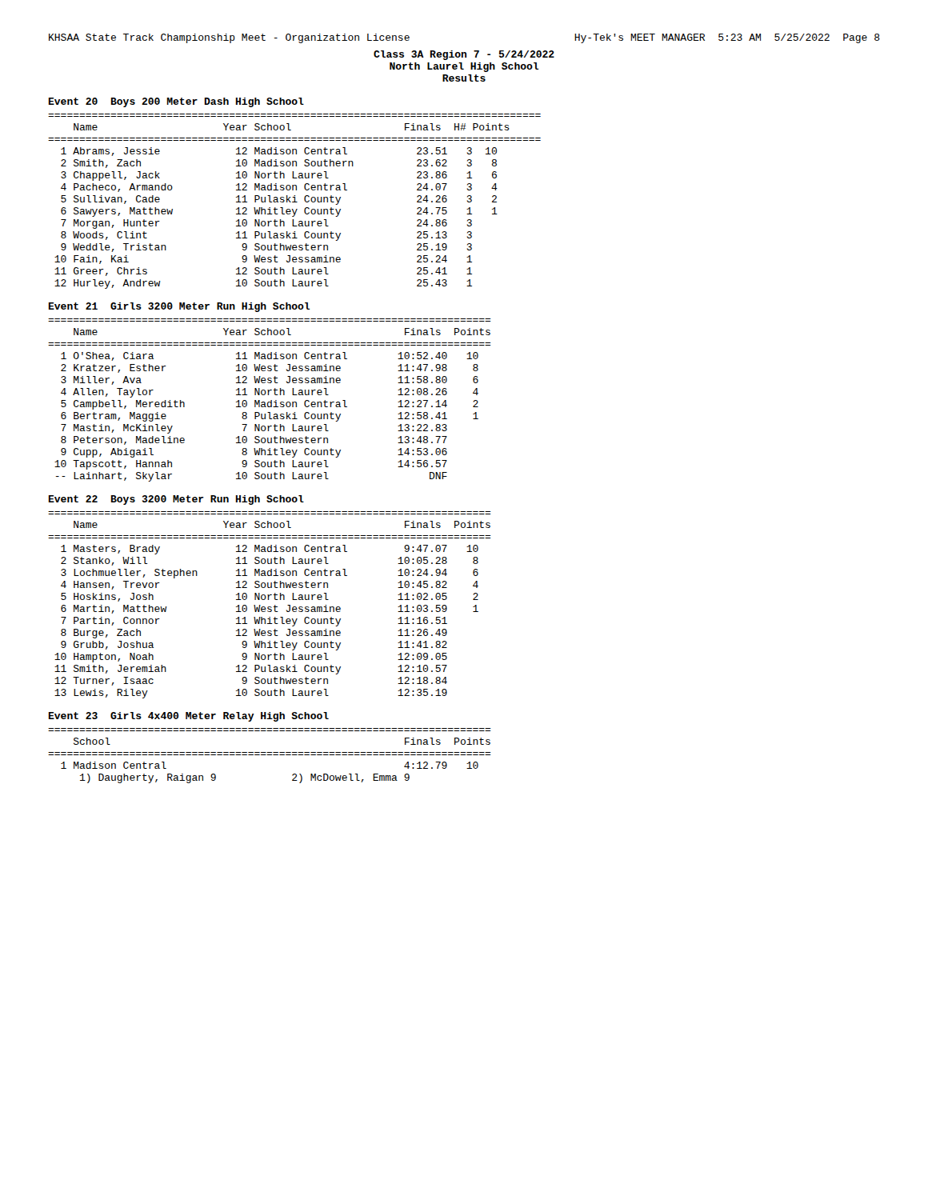KHSAA State Track Championship Meet - Organization License Hy-Tek's MEET MANAGER 5:23 AM 5/25/2022 Page 8
Class 3A Region 7 - 5/24/2022
North Laurel High School
Results
Event 20 Boys 200 Meter Dash High School
===============================================================================
    Name                    Year School                  Finals  H# Points
===============================================================================
  1 Abrams, Jessie            12 Madison Central           23.51   3  10
  2 Smith, Zach               10 Madison Southern          23.62   3   8
  3 Chappell, Jack            10 North Laurel              23.86   1   6
  4 Pacheco, Armando          12 Madison Central           24.07   3   4
  5 Sullivan, Cade            11 Pulaski County            24.26   3   2
  6 Sawyers, Matthew          12 Whitley County            24.75   1   1
  7 Morgan, Hunter            10 North Laurel              24.86   3
  8 Woods, Clint              11 Pulaski County            25.13   3
  9 Weddle, Tristan            9 Southwestern              25.19   3
 10 Fain, Kai                  9 West Jessamine            25.24   1
 11 Greer, Chris              12 South Laurel              25.41   1
 12 Hurley, Andrew            10 South Laurel              25.43   1
Event 21 Girls 3200 Meter Run High School
=======================================================================
    Name                    Year School                  Finals  Points
=======================================================================
  1 O'Shea, Ciara             11 Madison Central        10:52.40   10
  2 Kratzer, Esther           10 West Jessamine         11:47.98    8
  3 Miller, Ava               12 West Jessamine         11:58.80    6
  4 Allen, Taylor             11 North Laurel           12:08.26    4
  5 Campbell, Meredith        10 Madison Central        12:27.14    2
  6 Bertram, Maggie            8 Pulaski County         12:58.41    1
  7 Mastin, McKinley           7 North Laurel           13:22.83
  8 Peterson, Madeline        10 Southwestern           13:48.77
  9 Cupp, Abigail              8 Whitley County         14:53.06
 10 Tapscott, Hannah           9 South Laurel           14:56.57
 -- Lainhart, Skylar          10 South Laurel                DNF
Event 22 Boys 3200 Meter Run High School
=======================================================================
    Name                    Year School                  Finals  Points
=======================================================================
  1 Masters, Brady            12 Madison Central         9:47.07   10
  2 Stanko, Will              11 South Laurel           10:05.28    8
  3 Lochmueller, Stephen      11 Madison Central        10:24.94    6
  4 Hansen, Trevor            12 Southwestern           10:45.82    4
  5 Hoskins, Josh             10 North Laurel           11:02.05    2
  6 Martin, Matthew           10 West Jessamine         11:03.59    1
  7 Partin, Connor            11 Whitley County         11:16.51
  8 Burge, Zach               12 West Jessamine         11:26.49
  9 Grubb, Joshua              9 Whitley County         11:41.82
 10 Hampton, Noah              9 North Laurel           12:09.05
 11 Smith, Jeremiah           12 Pulaski County         12:10.57
 12 Turner, Isaac              9 Southwestern           12:18.84
 13 Lewis, Riley              10 South Laurel           12:35.19
Event 23 Girls 4x400 Meter Relay High School
=======================================================================
    School                                               Finals  Points
=======================================================================
  1 Madison Central                                      4:12.79   10
     1) Daugherty, Raigan 9            2) McDowell, Emma 9